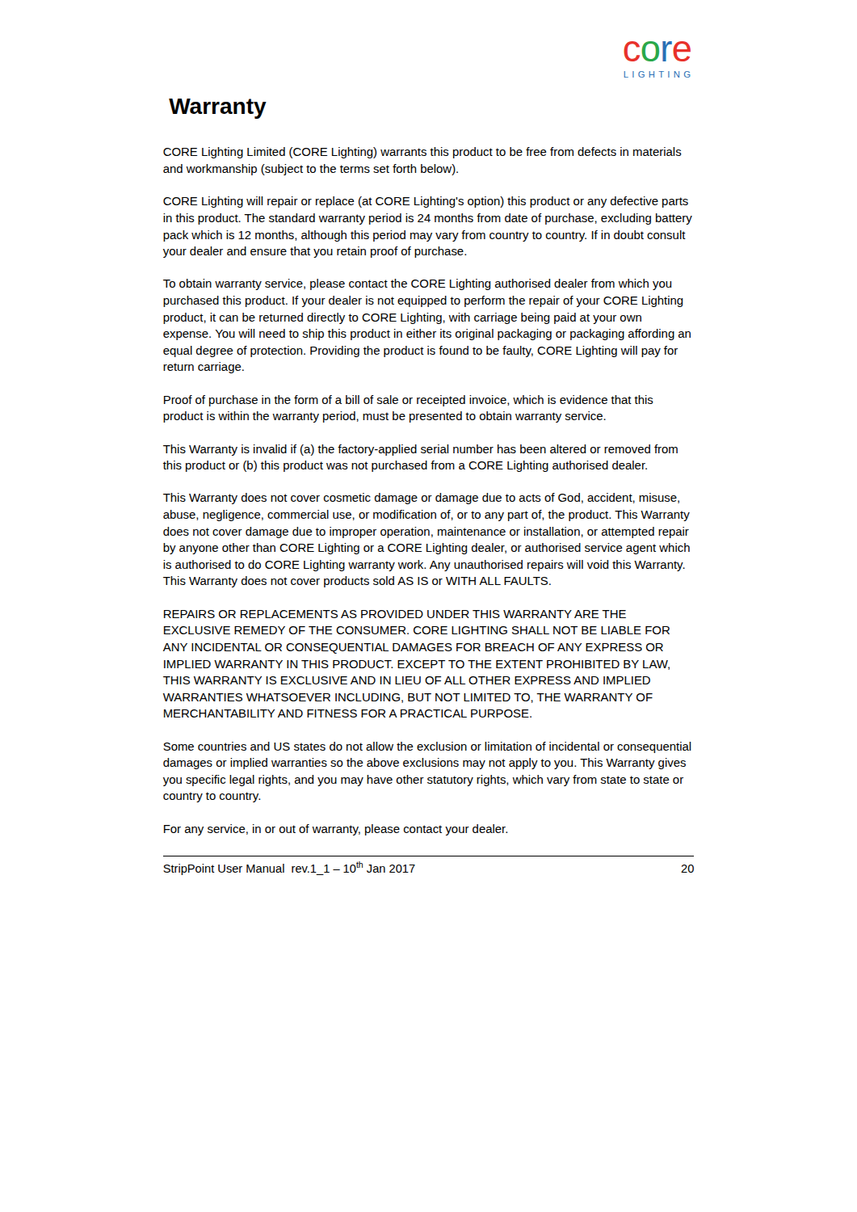core
LIGHTING
Warranty
CORE Lighting Limited (CORE Lighting) warrants this product to be free from defects in materials and workmanship (subject to the terms set forth below).
CORE Lighting will repair or replace (at CORE Lighting's option) this product or any defective parts in this product. The standard warranty period is 24 months from date of purchase, excluding battery pack which is 12 months, although this period may vary from country to country. If in doubt consult your dealer and ensure that you retain proof of purchase.
To obtain warranty service, please contact the CORE Lighting authorised dealer from which you purchased this product. If your dealer is not equipped to perform the repair of your CORE Lighting product, it can be returned directly to CORE Lighting, with carriage being paid at your own expense. You will need to ship this product in either its original packaging or packaging affording an equal degree of protection. Providing the product is found to be faulty, CORE Lighting will pay for return carriage.
Proof of purchase in the form of a bill of sale or receipted invoice, which is evidence that this product is within the warranty period, must be presented to obtain warranty service.
This Warranty is invalid if (a) the factory-applied serial number has been altered or removed from this product or (b) this product was not purchased from a CORE Lighting authorised dealer.
This Warranty does not cover cosmetic damage or damage due to acts of God, accident, misuse, abuse, negligence, commercial use, or modification of, or to any part of, the product. This Warranty does not cover damage due to improper operation, maintenance or installation, or attempted repair by anyone other than CORE Lighting or a CORE Lighting dealer, or authorised service agent which is authorised to do CORE Lighting warranty work. Any unauthorised repairs will void this Warranty. This Warranty does not cover products sold AS IS or WITH ALL FAULTS.
REPAIRS OR REPLACEMENTS AS PROVIDED UNDER THIS WARRANTY ARE THE EXCLUSIVE REMEDY OF THE CONSUMER. CORE LIGHTING SHALL NOT BE LIABLE FOR ANY INCIDENTAL OR CONSEQUENTIAL DAMAGES FOR BREACH OF ANY EXPRESS OR IMPLIED WARRANTY IN THIS PRODUCT. EXCEPT TO THE EXTENT PROHIBITED BY LAW, THIS WARRANTY IS EXCLUSIVE AND IN LIEU OF ALL OTHER EXPRESS AND IMPLIED WARRANTIES WHATSOEVER INCLUDING, BUT NOT LIMITED TO, THE WARRANTY OF MERCHANTABILITY AND FITNESS FOR A PRACTICAL PURPOSE.
Some countries and US states do not allow the exclusion or limitation of incidental or consequential damages or implied warranties so the above exclusions may not apply to you. This Warranty gives you specific legal rights, and you may have other statutory rights, which vary from state to state or country to country.
For any service, in or out of warranty, please contact your dealer.
StripPoint User Manual rev.1_1 – 10th Jan 2017
20